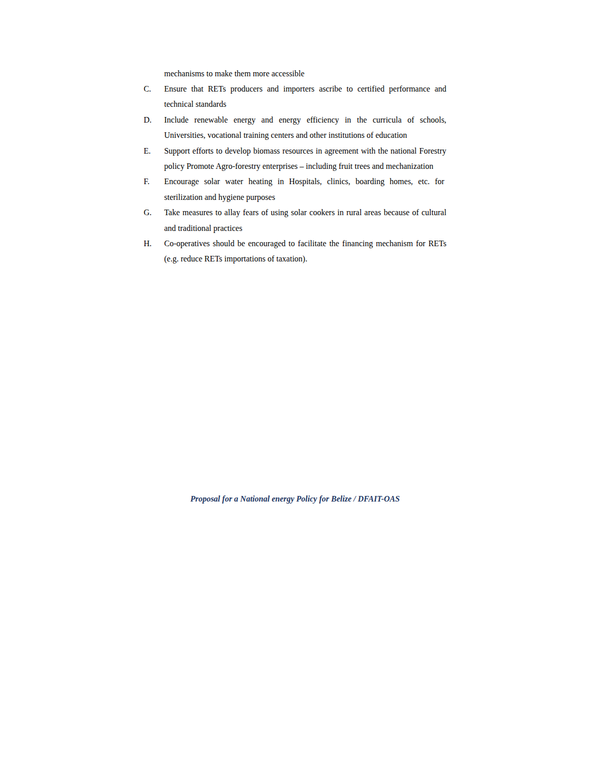mechanisms to make them more accessible
C. Ensure that RETs producers and importers ascribe to certified performance and technical standards
D. Include renewable energy and energy efficiency in the curricula of schools, Universities, vocational training centers and other institutions of education
E. Support efforts to develop biomass resources in agreement with the national Forestry policy Promote Agro-forestry enterprises – including fruit trees and mechanization
F. Encourage solar water heating in Hospitals, clinics, boarding homes, etc. for sterilization and hygiene purposes
G. Take measures to allay fears of using solar cookers in rural areas because of cultural and traditional practices
H. Co-operatives should be encouraged to facilitate the financing mechanism for RETs (e.g. reduce RETs importations of taxation).
Proposal for a National energy Policy for Belize / DFAIT-OAS